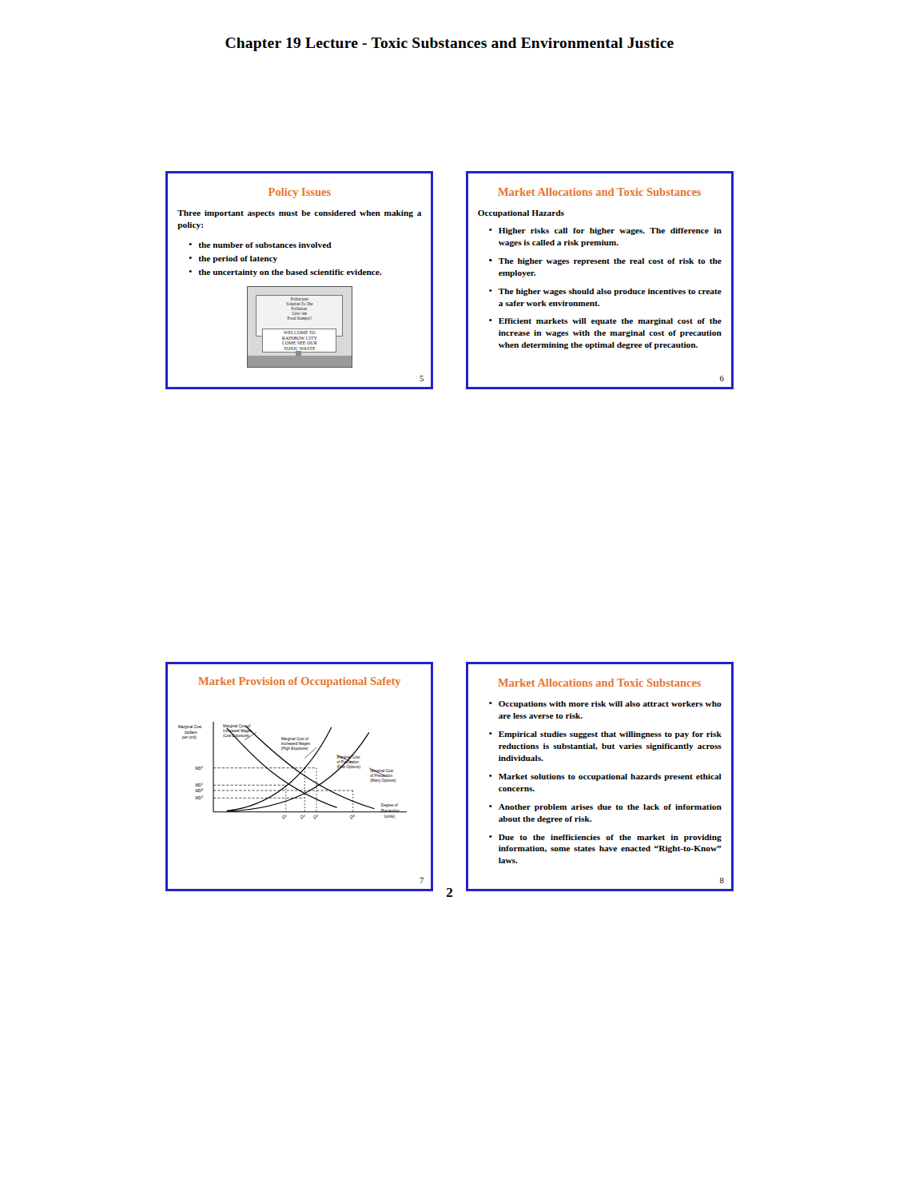Chapter 19 Lecture - Toxic Substances and Environmental Justice
Policy Issues
Three important aspects must be considered when making a policy:
the number of substances involved
the period of latency
the uncertainty on the based scientific evidence.
Politicians
Solution To The
Pollution:
Give 'em
Food Stamps!!
WELCOME TO
RAINBOW CITY
COME SEE OUR
TOXIC WASTE
5
Market Allocations and Toxic Substances
Occupational Hazards
Higher risks call for higher wages. The difference in wages is called a risk premium.
The higher wages represent the real cost of risk to the employer.
The higher wages should also produce incentives to create a safer work environment.
Efficient markets will equate the marginal cost of the increase in wages with the marginal cost of precaution when determining the optimal degree of precaution.
6
Market Provision of Occupational Safety
Marginal Cost (dollars per unit) Marginal Cost of Increased Wages (Low Exposure) Marginal Cost of Increased Wages (High Exposure) Marginal Cost of Precaution (Few Options) Marginal Cost of Precaution (Many Options) MD2 MD1 MD4 MD3 Q1 Q2 Q3 Q4 Degree of Precaution (units)
7
Market Allocations and Toxic Substances
Occupations with more risk will also attract workers who are less averse to risk.
Empirical studies suggest that willingness to pay for risk reductions is substantial, but varies significantly across individuals.
Market solutions to occupational hazards present ethical concerns.
Another problem arises due to the lack of information about the degree of risk.
Due to the inefficiencies of the market in providing information, some states have enacted “Right-to-Know” laws.
8
2